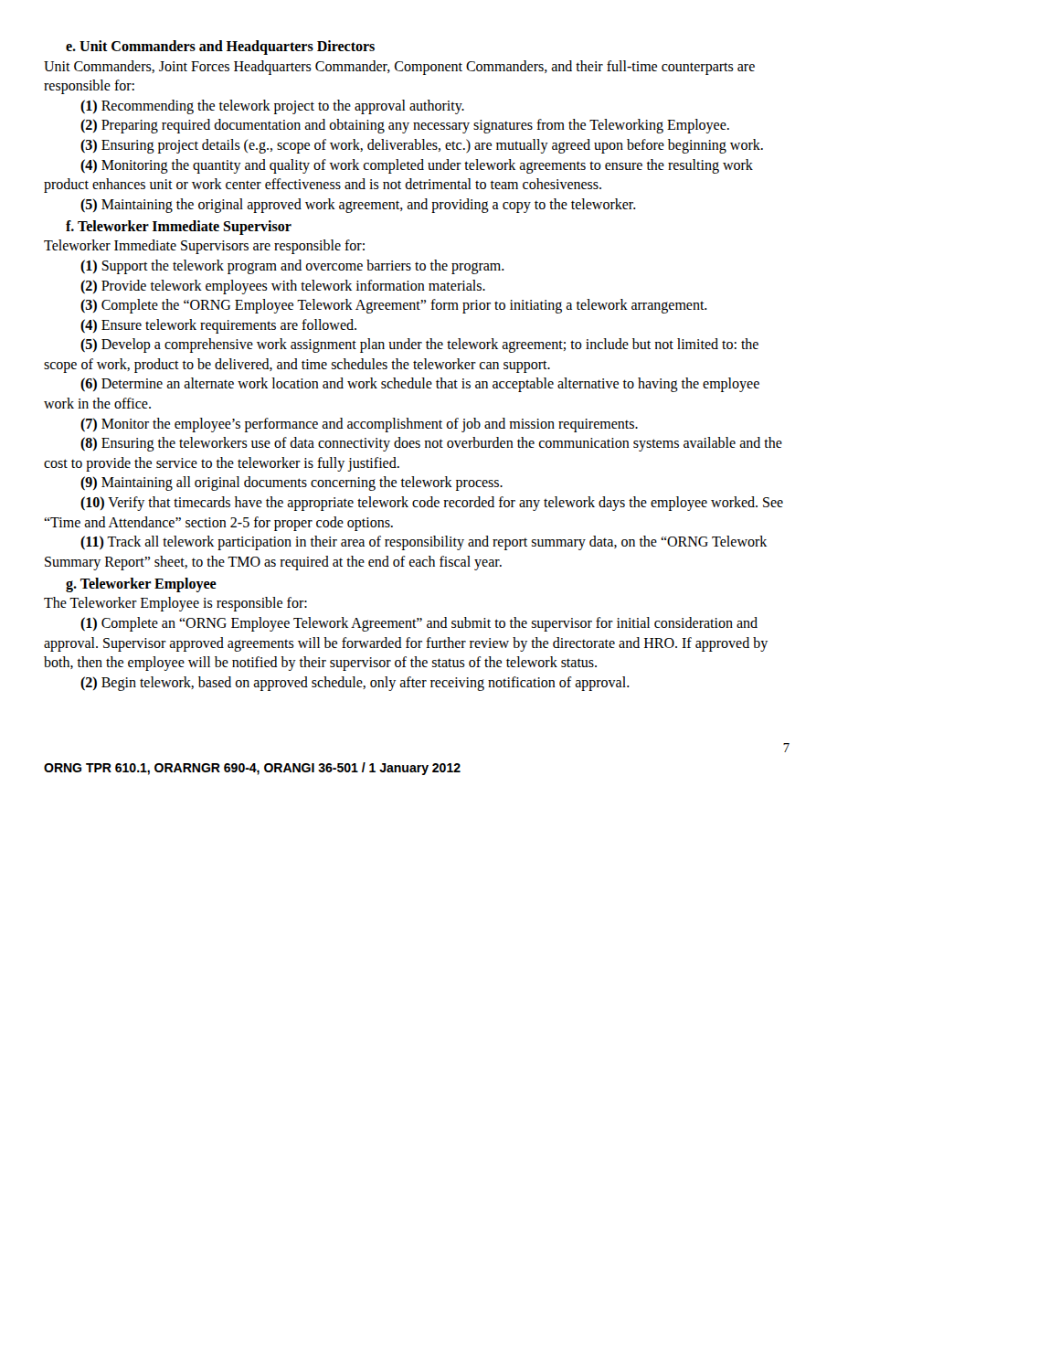e. Unit Commanders and Headquarters Directors
Unit Commanders, Joint Forces Headquarters Commander, Component Commanders, and their full-time counterparts are responsible for:
(1) Recommending the telework project to the approval authority.
(2) Preparing required documentation and obtaining any necessary signatures from the Teleworking Employee.
(3) Ensuring project details (e.g., scope of work, deliverables, etc.) are mutually agreed upon before beginning work.
(4) Monitoring the quantity and quality of work completed under telework agreements to ensure the resulting work product enhances unit or work center effectiveness and is not detrimental to team cohesiveness.
(5) Maintaining the original approved work agreement, and providing a copy to the teleworker.
f. Teleworker Immediate Supervisor
Teleworker Immediate Supervisors are responsible for:
(1) Support the telework program and overcome barriers to the program.
(2) Provide telework employees with telework information materials.
(3) Complete the “ORNG Employee Telework Agreement” form prior to initiating a telework arrangement.
(4) Ensure telework requirements are followed.
(5) Develop a comprehensive work assignment plan under the telework agreement; to include but not limited to: the scope of work, product to be delivered, and time schedules the teleworker can support.
(6) Determine an alternate work location and work schedule that is an acceptable alternative to having the employee work in the office.
(7) Monitor the employee’s performance and accomplishment of job and mission requirements.
(8) Ensuring the teleworkers use of data connectivity does not overburden the communication systems available and the cost to provide the service to the teleworker is fully justified.
(9) Maintaining all original documents concerning the telework process.
(10) Verify that timecards have the appropriate telework code recorded for any telework days the employee worked. See “Time and Attendance” section 2-5 for proper code options.
(11) Track all telework participation in their area of responsibility and report summary data, on the “ORNG Telework Summary Report” sheet, to the TMO as required at the end of each fiscal year.
g. Teleworker Employee
The Teleworker Employee is responsible for:
(1) Complete an “ORNG Employee Telework Agreement” and submit to the supervisor for initial consideration and approval. Supervisor approved agreements will be forwarded for further review by the directorate and HRO. If approved by both, then the employee will be notified by their supervisor of the status of the telework status.
(2) Begin telework, based on approved schedule, only after receiving notification of approval.
7
ORNG TPR 610.1, ORARNGR 690-4, ORANGI 36-501 / 1 January 2012